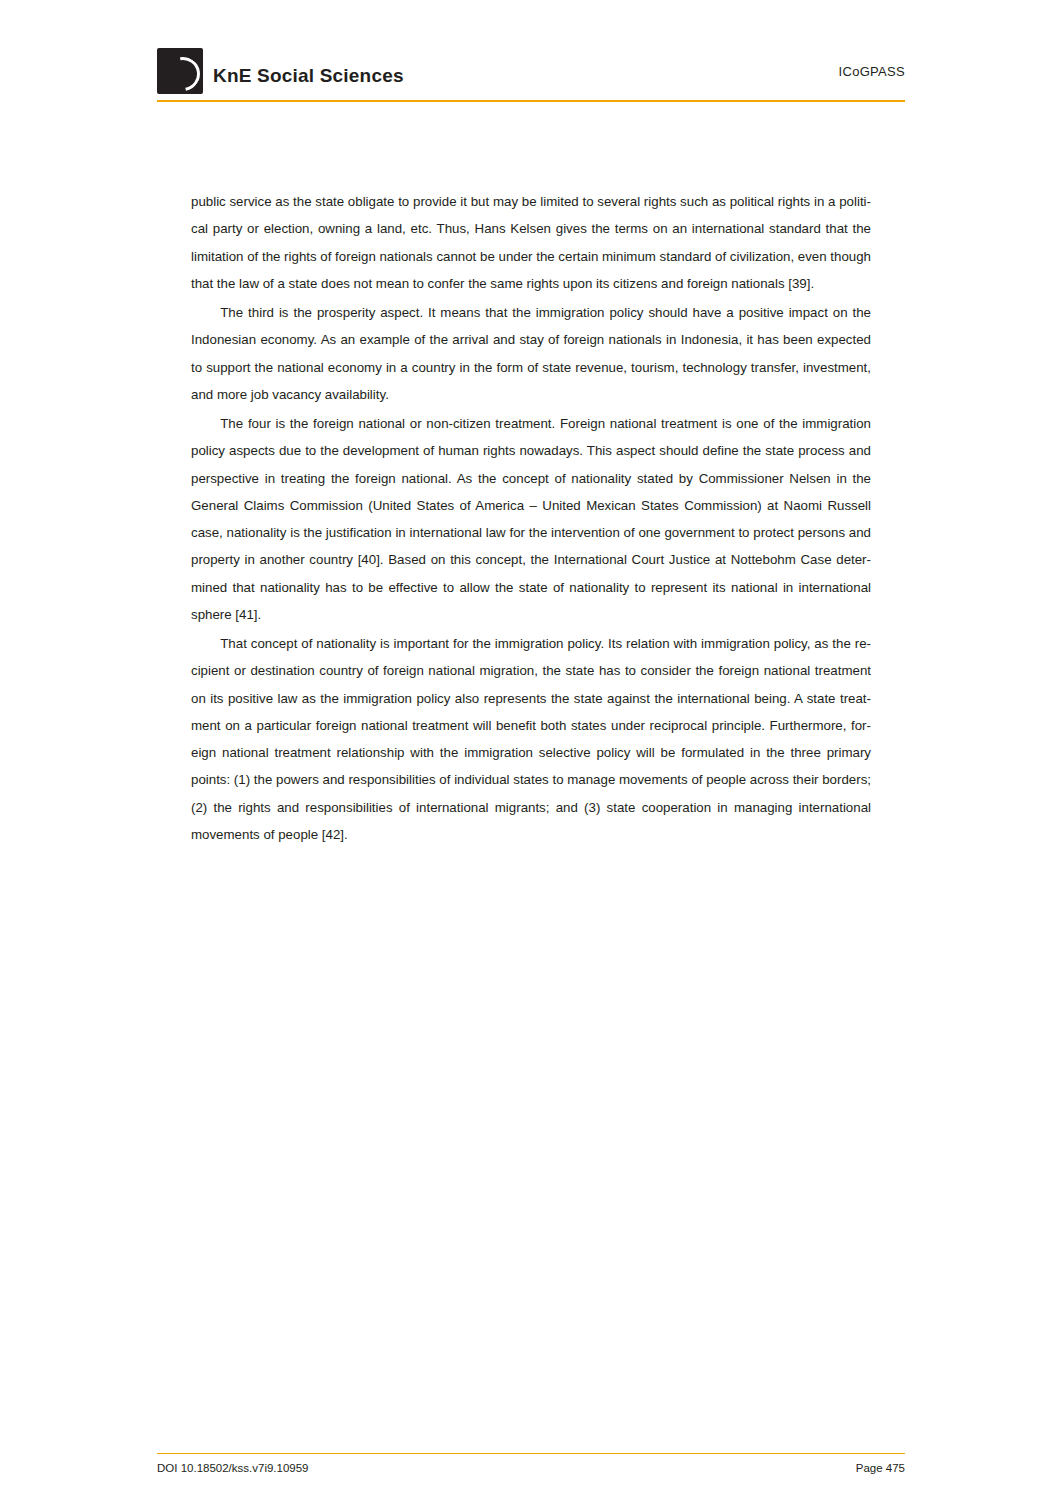KnE Social Sciences
ICoGPASS
public service as the state obligate to provide it but may be limited to several rights such as political rights in a political party or election, owning a land, etc. Thus, Hans Kelsen gives the terms on an international standard that the limitation of the rights of foreign nationals cannot be under the certain minimum standard of civilization, even though that the law of a state does not mean to confer the same rights upon its citizens and foreign nationals [39].
The third is the prosperity aspect. It means that the immigration policy should have a positive impact on the Indonesian economy. As an example of the arrival and stay of foreign nationals in Indonesia, it has been expected to support the national economy in a country in the form of state revenue, tourism, technology transfer, investment, and more job vacancy availability.
The four is the foreign national or non-citizen treatment. Foreign national treatment is one of the immigration policy aspects due to the development of human rights nowadays. This aspect should define the state process and perspective in treating the foreign national. As the concept of nationality stated by Commissioner Nelsen in the General Claims Commission (United States of America – United Mexican States Commission) at Naomi Russell case, nationality is the justification in international law for the intervention of one government to protect persons and property in another country [40]. Based on this concept, the International Court Justice at Nottebohm Case determined that nationality has to be effective to allow the state of nationality to represent its national in international sphere [41].
That concept of nationality is important for the immigration policy. Its relation with immigration policy, as the recipient or destination country of foreign national migration, the state has to consider the foreign national treatment on its positive law as the immigration policy also represents the state against the international being. A state treatment on a particular foreign national treatment will benefit both states under reciprocal principle. Furthermore, foreign national treatment relationship with the immigration selective policy will be formulated in the three primary points: (1) the powers and responsibilities of individual states to manage movements of people across their borders; (2) the rights and responsibilities of international migrants; and (3) state cooperation in managing international movements of people [42].
DOI 10.18502/kss.v7i9.10959
Page 475